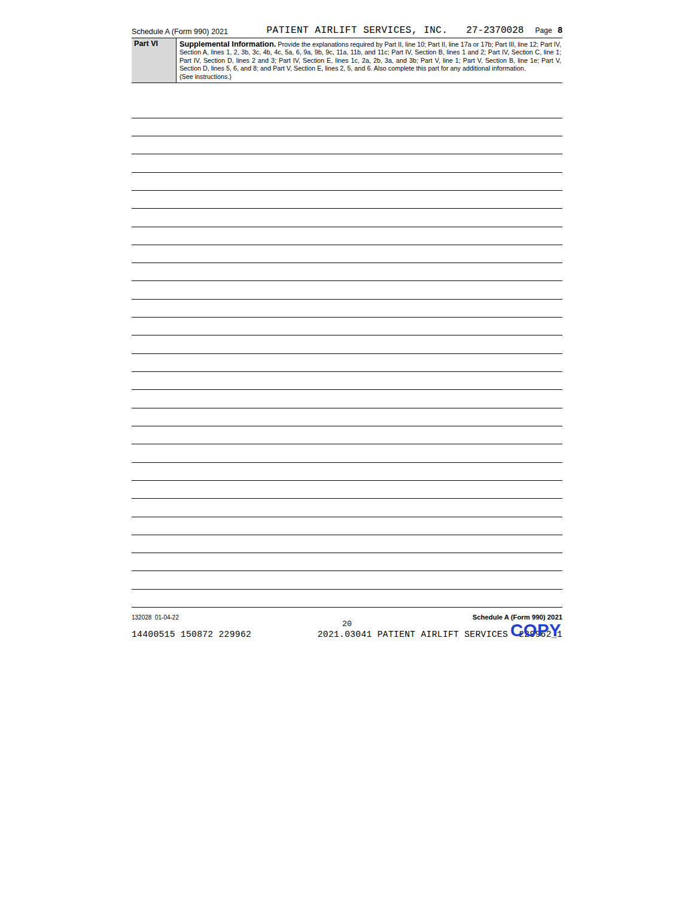Schedule A (Form 990) 2021
PATIENT AIRLIFT SERVICES, INC.
27-2370028 Page 8
Part VI
Supplemental Information. Provide the explanations required by Part II, line 10; Part II, line 17a or 17b; Part III, line 12; Part IV, Section A, lines 1, 2, 3b, 3c, 4b, 4c, 5a, 6, 9a, 9b, 9c, 11a, 11b, and 11c; Part IV, Section B, lines 1 and 2; Part IV, Section C, line 1; Part IV, Section D, lines 2 and 3; Part IV, Section E, lines 1c, 2a, 2b, 3a, and 3b; Part V, line 1; Part V, Section B, line 1e; Part V, Section D, lines 5, 6, and 8; and Part V, Section E, lines 2, 5, and 6. Also complete this part for any additional information. (See instructions.)
132028 01-04-22
Schedule A (Form 990) 2021
20
14400515 150872 229962
2021.03041 PATIENT AIRLIFT SERVICES 229962_1
COPY